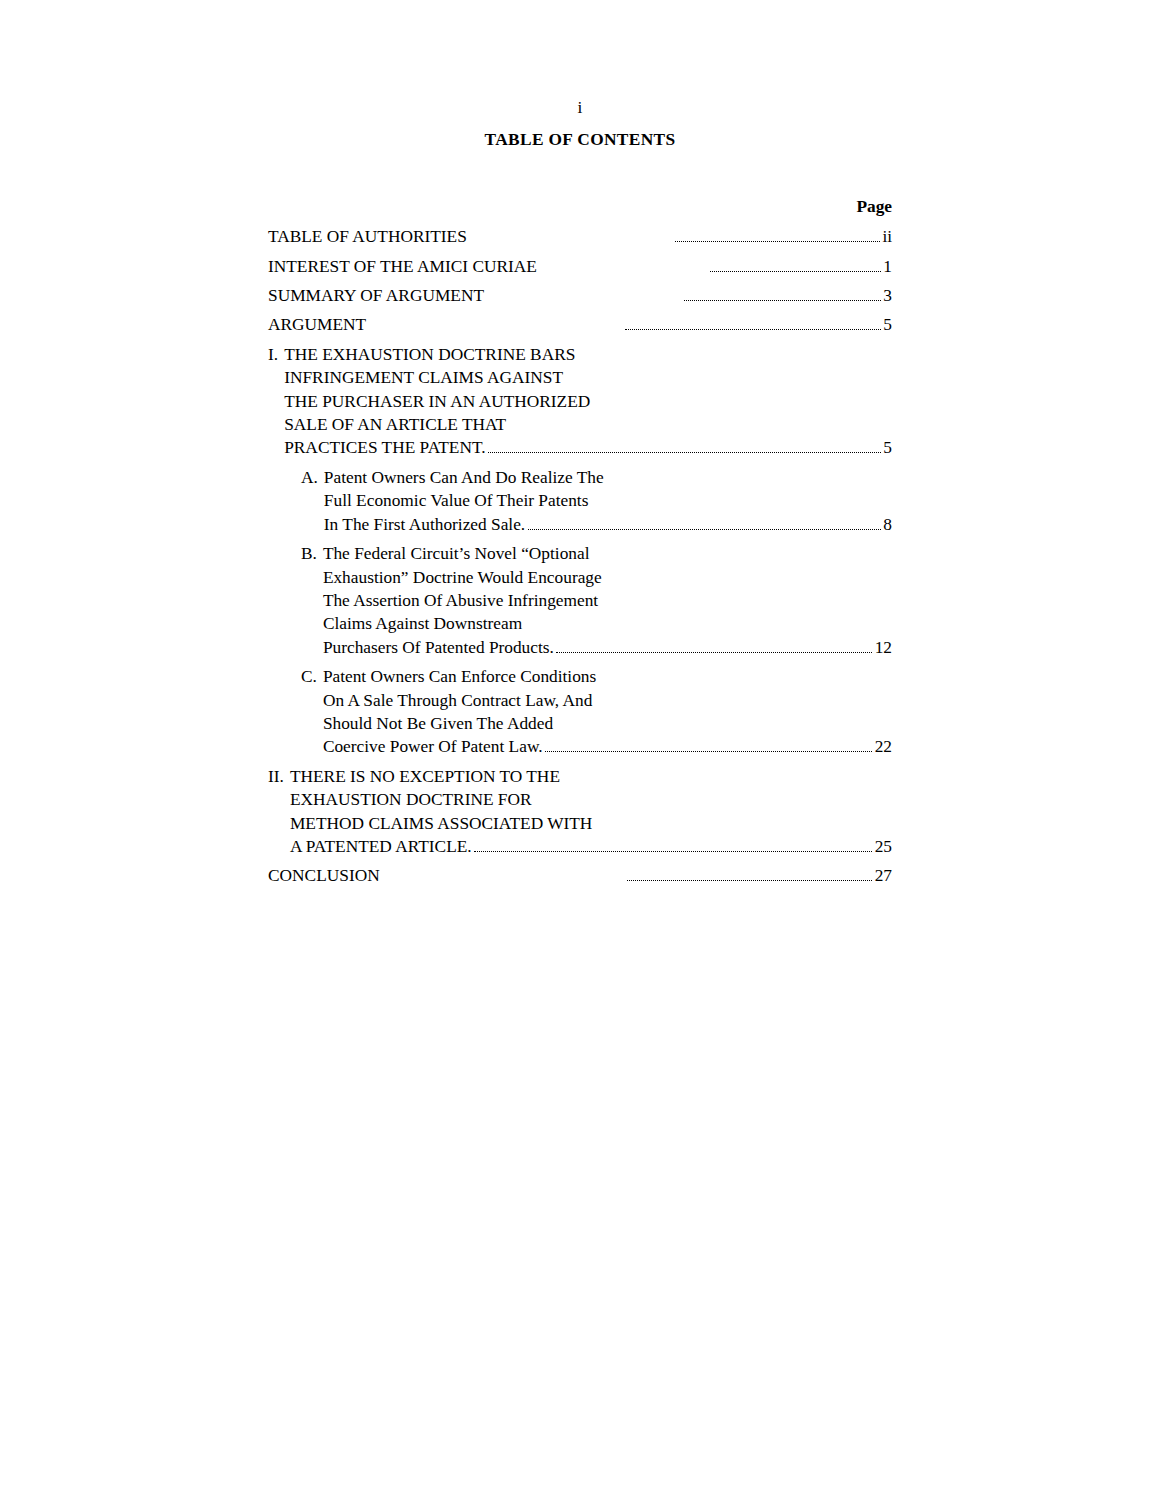i
TABLE OF CONTENTS
Page
TABLE OF AUTHORITIES ii
INTEREST OF THE AMICI CURIAE 1
SUMMARY OF ARGUMENT 3
ARGUMENT 5
I. THE EXHAUSTION DOCTRINE BARS INFRINGEMENT CLAIMS AGAINST THE PURCHASER IN AN AUTHORIZED SALE OF AN ARTICLE THAT PRACTICES THE PATENT. 5
A. Patent Owners Can And Do Realize The Full Economic Value Of Their Patents In The First Authorized Sale. 8
B. The Federal Circuit’s Novel “Optional Exhaustion” Doctrine Would Encourage The Assertion Of Abusive Infringement Claims Against Downstream Purchasers Of Patented Products. 12
C. Patent Owners Can Enforce Conditions On A Sale Through Contract Law, And Should Not Be Given The Added Coercive Power Of Patent Law. 22
II. THERE IS NO EXCEPTION TO THE EXHAUSTION DOCTRINE FOR METHOD CLAIMS ASSOCIATED WITH A PATENTED ARTICLE. 25
CONCLUSION 27